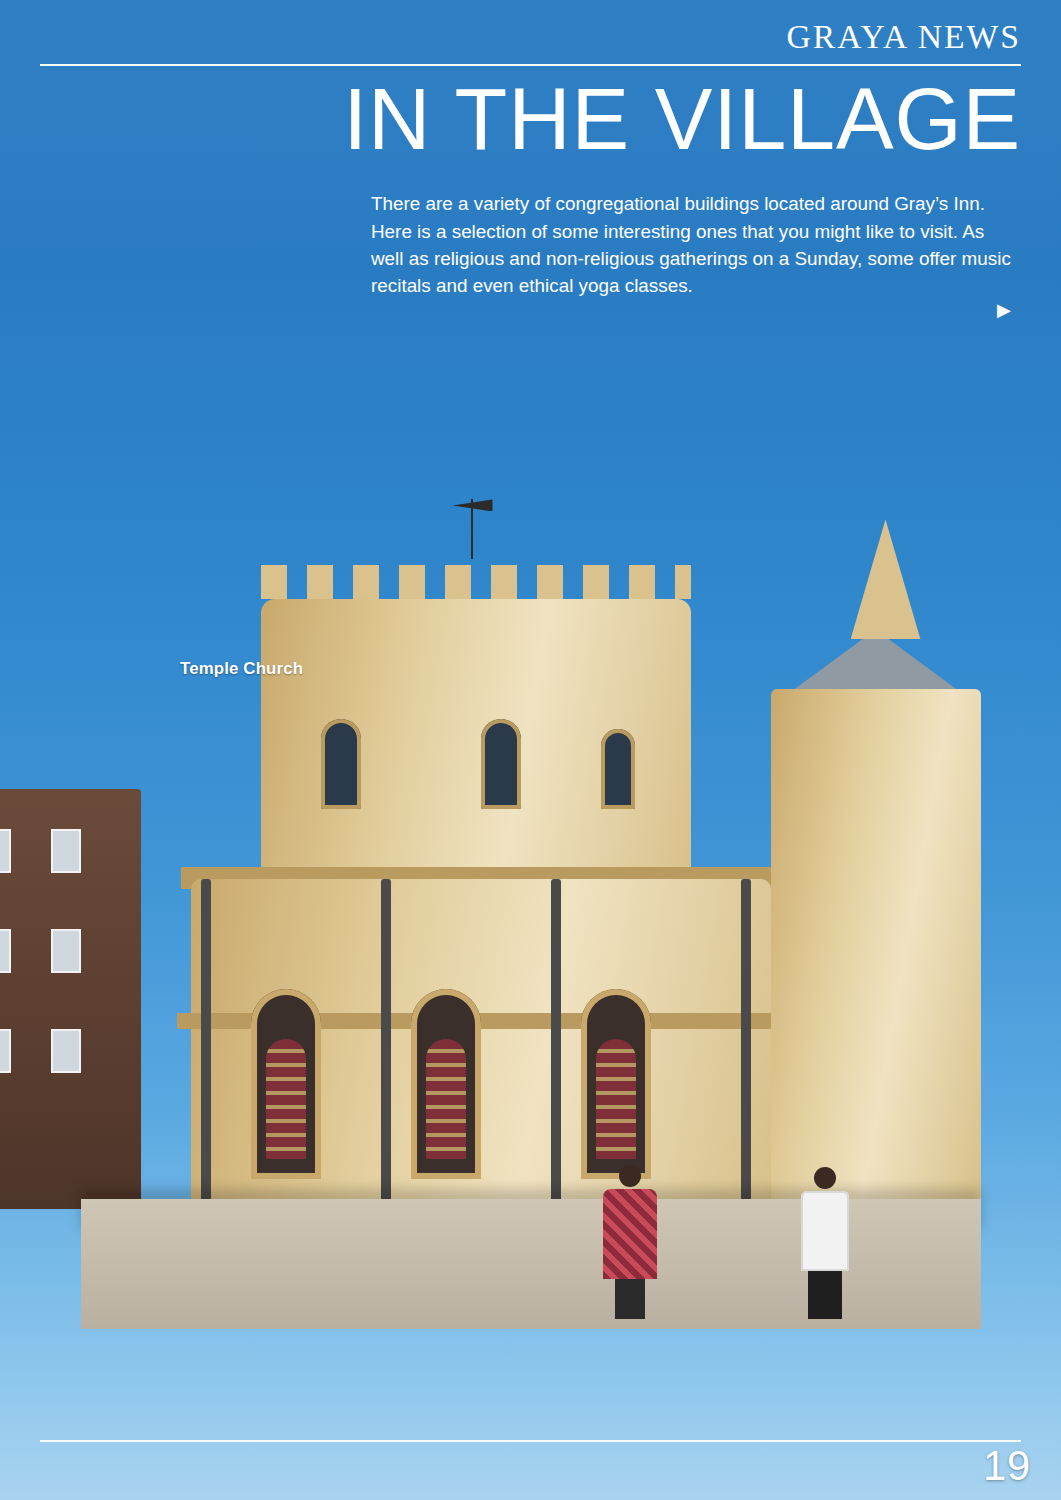Graya News
In the Village
There are a variety of congregational buildings located around Gray’s Inn. Here is a selection of some interesting ones that you might like to visit. As well as religious and non-religious gatherings on a Sunday, some offer music recitals and even ethical yoga classes.
▶
Temple Church
19